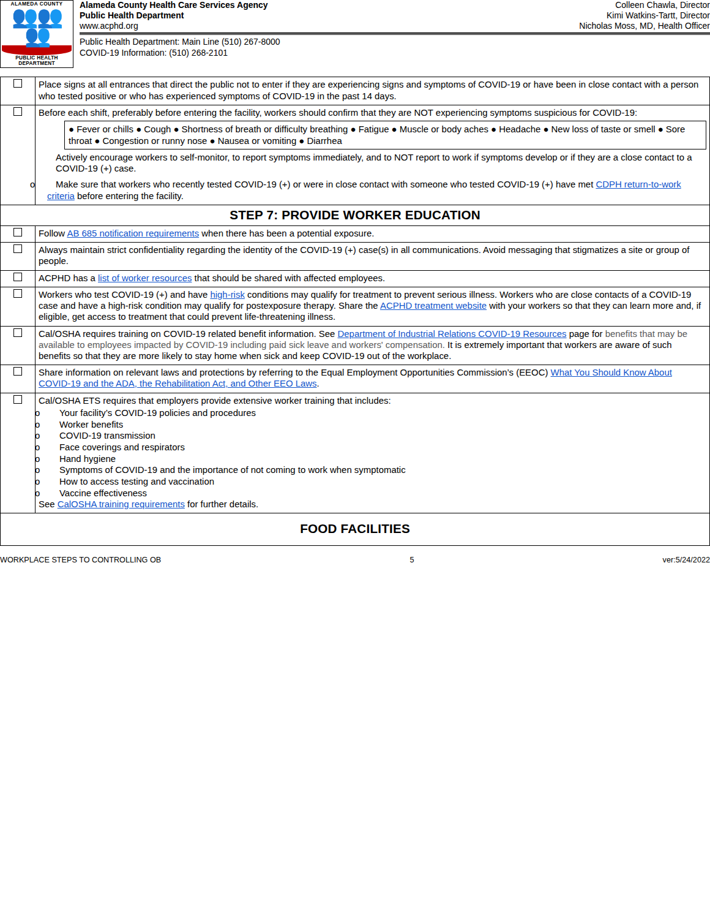ALAMEDA COUNTY
👥👥👥
PUBLIC HEALTH DEPARTMENT
Alameda County Health Care Services Agency
Colleen Chawla, Director
Public Health Department
Kimi Watkins-Tartt, Director
www.acphd.org
Nicholas Moss, MD, Health Officer
Public Health Department: Main Line (510) 267-8000
COVID-19 Information: (510) 268-2101
| | Place signs at all entrances that direct the public not to enter if they are experiencing signs and symptoms of COVID-19 or have been in close contact with a person who tested positive or who has experienced symptoms of COVID-19 in the past 14 days. |
| | Before each shift, preferably before entering the facility, workers should confirm that they are NOT experiencing symptoms suspicious for COVID-19: ● Fever or chills ● Cough ● Shortness of breath or difficulty breathing ● Fatigue ● Muscle or body aches ● Headache ● New loss of taste or smell ● Sore throat ● Congestion or runny nose ● Nausea or vomiting ● Diarrhea Actively encourage workers to self-monitor, to report symptoms immediately, and to NOT report to work if symptoms develop or if they are a close contact to a COVID-19 (+) case. o Make sure that workers who recently tested COVID-19 (+) or were in close contact with someone who tested COVID-19 (+) have met CDPH return-to-work criteria before entering the facility. |
| STEP 7: PROVIDE WORKER EDUCATION |
| | Follow AB 685 notification requirements when there has been a potential exposure. |
| | Always maintain strict confidentiality regarding the identity of the COVID-19 (+) case(s) in all communications. Avoid messaging that stigmatizes a site or group of people. |
| | ACPHD has a list of worker resources that should be shared with affected employees. |
| | Workers who test COVID-19 (+) and have high-risk conditions may qualify for treatment to prevent serious illness. Workers who are close contacts of a COVID-19 case and have a high-risk condition may qualify for postexposure therapy. Share the ACPHD treatment website with your workers so that they can learn more and, if eligible, get access to treatment that could prevent life-threatening illness. |
| | Cal/OSHA requires training on COVID-19 related benefit information. See Department of Industrial Relations COVID-19 Resources page for benefits that may be available to employees impacted by COVID-19 including paid sick leave and workers' compensation. It is extremely important that workers are aware of such benefits so that they are more likely to stay home when sick and keep COVID-19 out of the workplace. |
| | Share information on relevant laws and protections by referring to the Equal Employment Opportunities Commission’s (EEOC) What You Should Know About COVID-19 and the ADA, the Rehabilitation Act, and Other EEO Laws . |
| | Cal/OSHA ETS requires that employers provide extensive worker training that includes: o Your facility’s COVID-19 policies and procedures o Worker benefits o COVID-19 transmission o Face coverings and respirators o Hand hygiene o Symptoms of COVID-19 and the importance of not coming to work when symptomatic o How to access testing and vaccination o Vaccine effectiveness See CalOSHA training requirements for further details. |
| FOOD FACILITIES |
WORKPLACE STEPS TO CONTROLLING OB
5
ver:5/24/2022